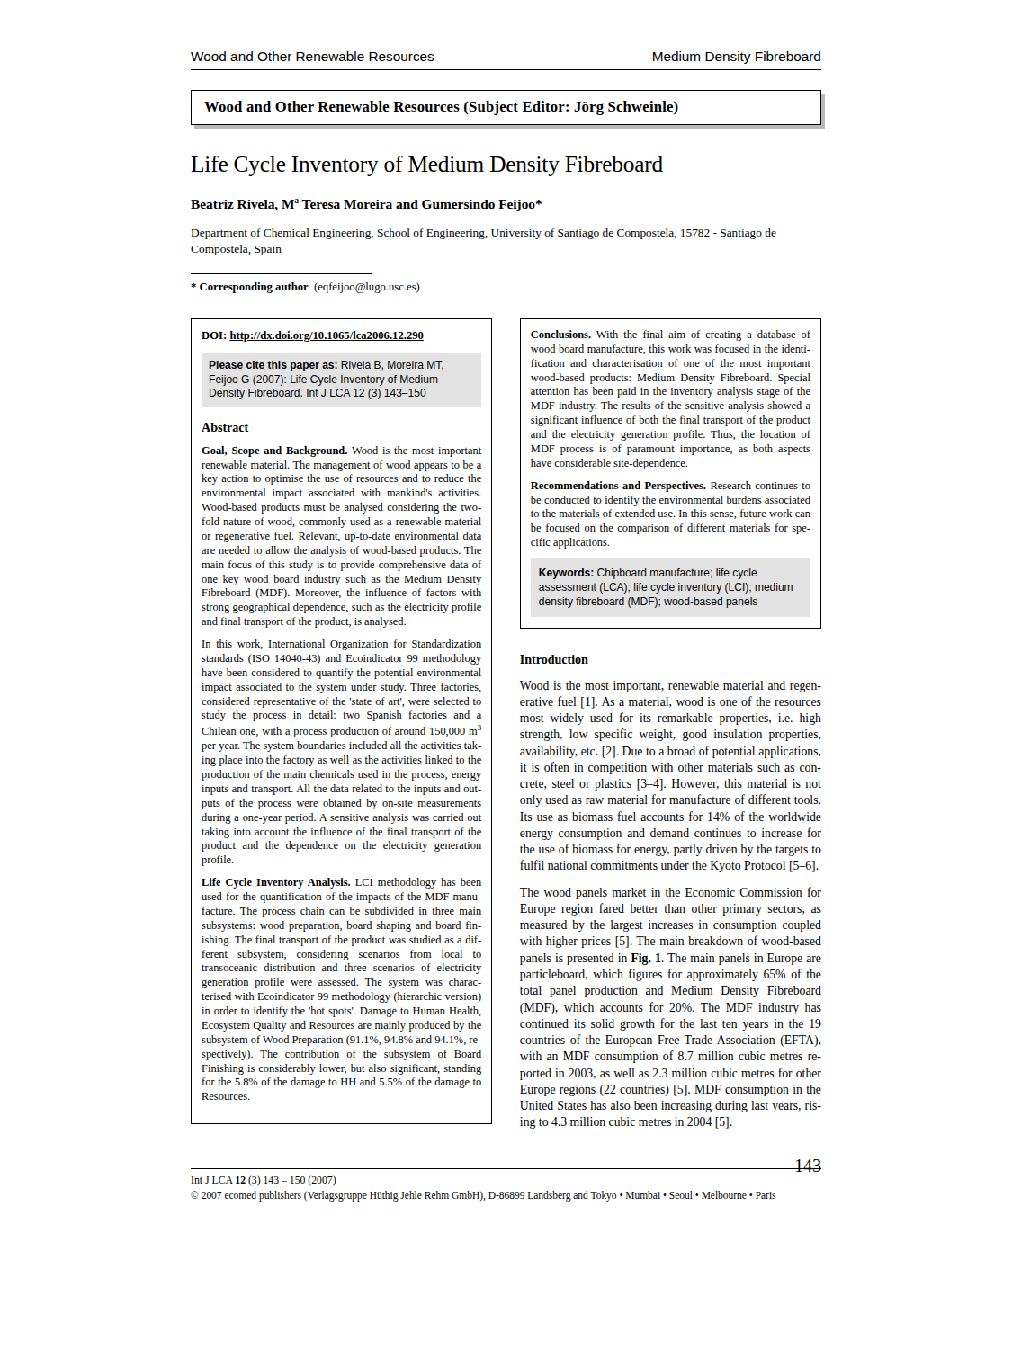Wood and Other Renewable Resources Medium Density Fibreboard
Wood and Other Renewable Resources (Subject Editor: Jörg Schweinle)
Life Cycle Inventory of Medium Density Fibreboard
Beatriz Rivela, Mª Teresa Moreira and Gumersindo Feijoo*
Department of Chemical Engineering, School of Engineering, University of Santiago de Compostela, 15782 - Santiago de Compostela, Spain
* Corresponding author (eqfeijoo@lugo.usc.es)
DOI: http://dx.doi.org/10.1065/lca2006.12.290
Please cite this paper as: Rivela B, Moreira MT, Feijoo G (2007): Life Cycle Inventory of Medium Density Fibreboard. Int J LCA 12 (3) 143–150
Abstract
Goal, Scope and Background. Wood is the most important renewable material. The management of wood appears to be a key action to optimise the use of resources and to reduce the environmental impact associated with mankind's activities. Wood-based products must be analysed considering the two-fold nature of wood, commonly used as a renewable material or regenerative fuel. Relevant, up-to-date environmental data are needed to allow the analysis of wood-based products. The main focus of this study is to provide comprehensive data of one key wood board industry such as the Medium Density Fibreboard (MDF). Moreover, the influence of factors with strong geographical dependence, such as the electricity profile and final transport of the product, is analysed.
In this work, International Organization for Standardization standards (ISO 14040-43) and Ecoindicator 99 methodology have been considered to quantify the potential environmental impact associated to the system under study. Three factories, considered representative of the 'state of art', were selected to study the process in detail: two Spanish factories and a Chilean one, with a process production of around 150,000 m3 per year. The system boundaries included all the activities taking place into the factory as well as the activities linked to the production of the main chemicals used in the process, energy inputs and transport. All the data related to the inputs and outputs of the process were obtained by on-site measurements during a one-year period. A sensitive analysis was carried out taking into account the influence of the final transport of the product and the dependence on the electricity generation profile.
Life Cycle Inventory Analysis. LCI methodology has been used for the quantification of the impacts of the MDF manufacture. The process chain can be subdivided in three main subsystems: wood preparation, board shaping and board finishing. The final transport of the product was studied as a different subsystem, considering scenarios from local to transoceanic distribution and three scenarios of electricity generation profile were assessed. The system was characterised with Ecoindicator 99 methodology (hierarchic version) in order to identify the 'hot spots'. Damage to Human Health, Ecosystem Quality and Resources are mainly produced by the subsystem of Wood Preparation (91.1%, 94.8% and 94.1%, respectively). The contribution of the subsystem of Board Finishing is considerably lower, but also significant, standing for the 5.8% of the damage to HH and 5.5% of the damage to Resources.
Conclusions. With the final aim of creating a database of wood board manufacture, this work was focused in the identification and characterisation of one of the most important wood-based products: Medium Density Fibreboard. Special attention has been paid in the inventory analysis stage of the MDF industry. The results of the sensitive analysis showed a significant influence of both the final transport of the product and the electricity generation profile. Thus, the location of MDF process is of paramount importance, as both aspects have considerable site-dependence.
Recommendations and Perspectives. Research continues to be conducted to identify the environmental burdens associated to the materials of extended use. In this sense, future work can be focused on the comparison of different materials for specific applications.
Keywords: Chipboard manufacture; life cycle assessment (LCA); life cycle inventory (LCI); medium density fibreboard (MDF); wood-based panels
Introduction
Wood is the most important, renewable material and regenerative fuel [1]. As a material, wood is one of the resources most widely used for its remarkable properties, i.e. high strength, low specific weight, good insulation properties, availability, etc. [2]. Due to a broad of potential applications, it is often in competition with other materials such as concrete, steel or plastics [3–4]. However, this material is not only used as raw material for manufacture of different tools. Its use as biomass fuel accounts for 14% of the worldwide energy consumption and demand continues to increase for the use of biomass for energy, partly driven by the targets to fulfil national commitments under the Kyoto Protocol [5–6].
The wood panels market in the Economic Commission for Europe region fared better than other primary sectors, as measured by the largest increases in consumption coupled with higher prices [5]. The main breakdown of wood-based panels is presented in Fig. 1. The main panels in Europe are particleboard, which figures for approximately 65% of the total panel production and Medium Density Fibreboard (MDF), which accounts for 20%. The MDF industry has continued its solid growth for the last ten years in the 19 countries of the European Free Trade Association (EFTA), with an MDF consumption of 8.7 million cubic metres reported in 2003, as well as 2.3 million cubic metres for other Europe regions (22 countries) [5]. MDF consumption in the United States has also been increasing during last years, rising to 4.3 million cubic metres in 2004 [5].
Int J LCA 12 (3) 143 – 150 (2007)
© 2007 ecomed publishers (Verlagsgruppe Hüthig Jehle Rehm GmbH), D-86899 Landsberg and Tokyo • Mumbai • Seoul • Melbourne • Paris
143